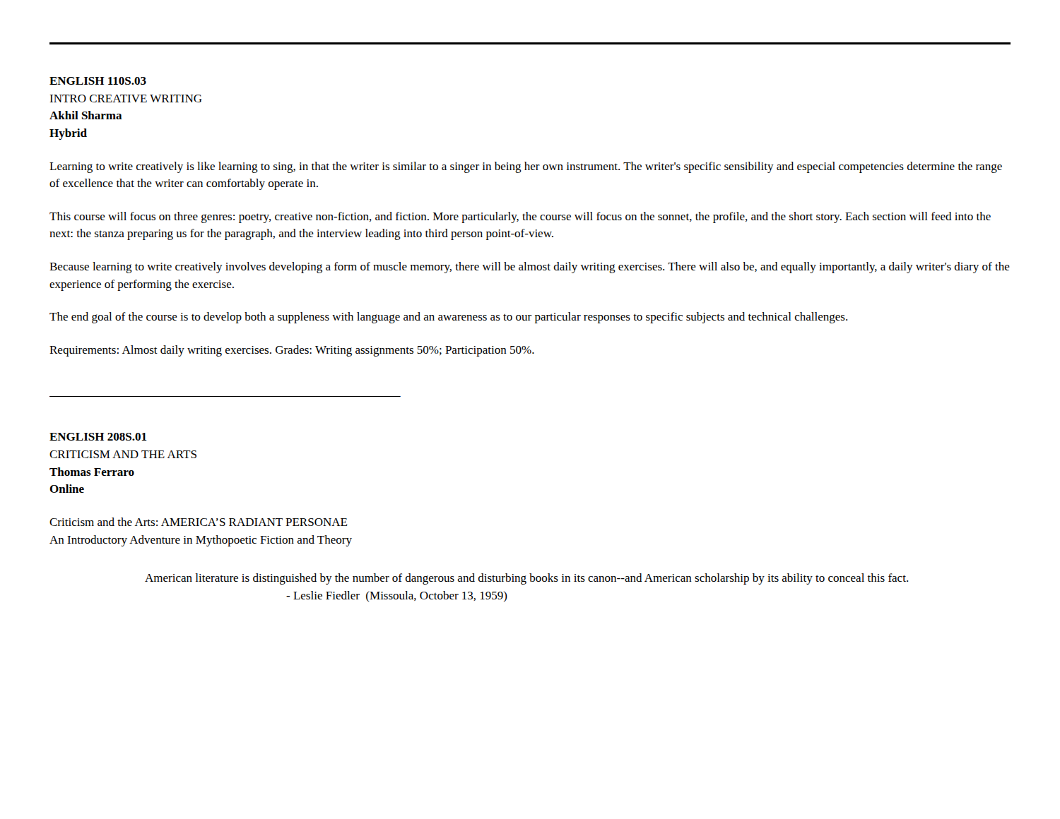ENGLISH 110S.03
INTRO CREATIVE WRITING
Akhil Sharma
Hybrid
Learning to write creatively is like learning to sing, in that the writer is similar to a singer in being her own instrument. The writer's specific sensibility and especial competencies determine the range of excellence that the writer can comfortably operate in.
This course will focus on three genres: poetry, creative non-fiction, and fiction. More particularly, the course will focus on the sonnet, the profile, and the short story. Each section will feed into the next: the stanza preparing us for the paragraph, and the interview leading into third person point-of-view.
Because learning to write creatively involves developing a form of muscle memory, there will be almost daily writing exercises. There will also be, and equally importantly, a daily writer's diary of the experience of performing the exercise.
The end goal of the course is to develop both a suppleness with language and an awareness as to our particular responses to specific subjects and technical challenges.
Requirements: Almost daily writing exercises. Grades: Writing assignments 50%; Participation 50%.
______________________________________________________________
ENGLISH 208S.01
CRITICISM AND THE ARTS
Thomas Ferraro
Online
Criticism and the Arts: AMERICA’S RADIANT PERSONAE
An Introductory Adventure in Mythopoetic Fiction and Theory
American literature is distinguished by the number of dangerous and disturbing books in its canon--and American scholarship by its ability to conceal this fact.
- Leslie Fiedler (Missoula, October 13, 1959)